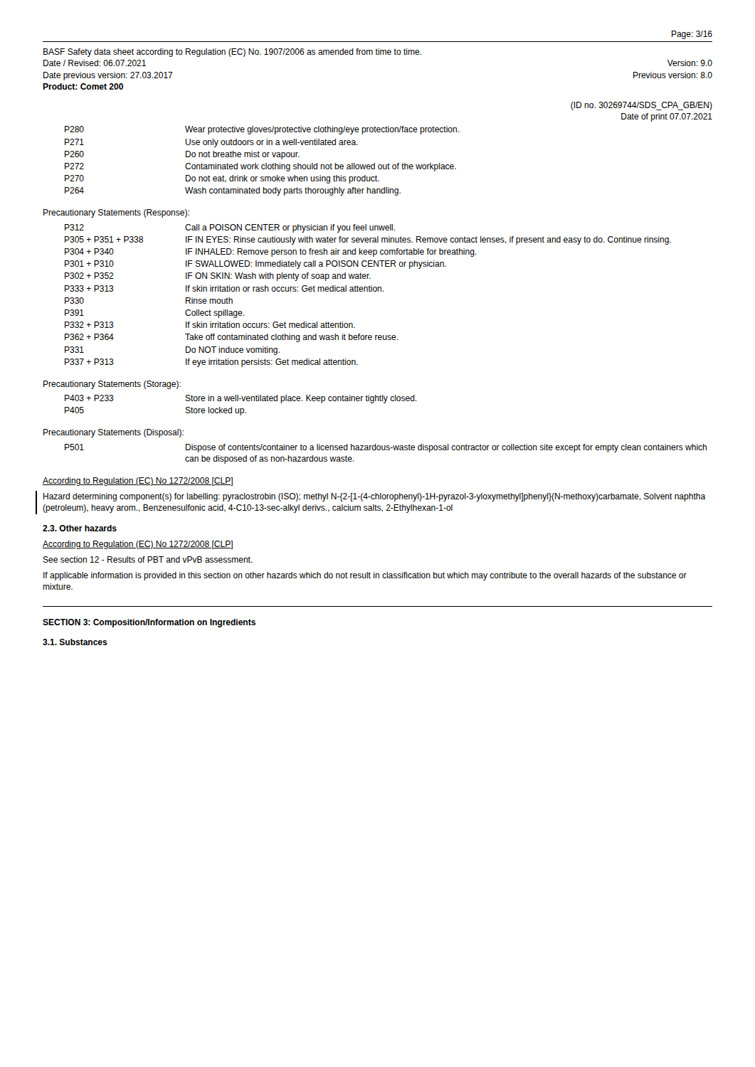Page: 3/16
BASF Safety data sheet according to Regulation (EC) No. 1907/2006 as amended from time to time.
Date / Revised: 06.07.2021 Version: 9.0
Date previous version: 27.03.2017 Previous version: 8.0
Product: Comet 200
(ID no. 30269744/SDS_CPA_GB/EN)
Date of print 07.07.2021
| P280 | Wear protective gloves/protective clothing/eye protection/face protection. |
| P271 | Use only outdoors or in a well-ventilated area. |
| P260 | Do not breathe mist or vapour. |
| P272 | Contaminated work clothing should not be allowed out of the workplace. |
| P270 | Do not eat, drink or smoke when using this product. |
| P264 | Wash contaminated body parts thoroughly after handling. |
Precautionary Statements (Response):
| P312 | Call a POISON CENTER or physician if you feel unwell. |
| P305 + P351 + P338 | IF IN EYES: Rinse cautiously with water for several minutes. Remove contact lenses, if present and easy to do. Continue rinsing. |
| P304 + P340 | IF INHALED: Remove person to fresh air and keep comfortable for breathing. |
| P301 + P310 | IF SWALLOWED: Immediately call a POISON CENTER or physician. |
| P302 + P352 | IF ON SKIN: Wash with plenty of soap and water. |
| P333 + P313 | If skin irritation or rash occurs: Get medical attention. |
| P330 | Rinse mouth |
| P391 | Collect spillage. |
| P332 + P313 | If skin irritation occurs: Get medical attention. |
| P362 + P364 | Take off contaminated clothing and wash it before reuse. |
| P331 | Do NOT induce vomiting. |
| P337 + P313 | If eye irritation persists: Get medical attention. |
Precautionary Statements (Storage):
| P403 + P233 | Store in a well-ventilated place. Keep container tightly closed. |
| P405 | Store locked up. |
Precautionary Statements (Disposal):
| P501 | Dispose of contents/container to a licensed hazardous-waste disposal contractor or collection site except for empty clean containers which can be disposed of as non-hazardous waste. |
According to Regulation (EC) No 1272/2008 [CLP]
Hazard determining component(s) for labelling: pyraclostrobin (ISO); methyl N-{2-[1-(4-chlorophenyl)-1H-pyrazol-3-yloxymethyl]phenyl}(N-methoxy)carbamate, Solvent naphtha (petroleum), heavy arom., Benzenesulfonic acid, 4-C10-13-sec-alkyl derivs., calcium salts, 2-Ethylhexan-1-ol
2.3. Other hazards
According to Regulation (EC) No 1272/2008 [CLP]
See section 12 - Results of PBT and vPvB assessment.
If applicable information is provided in this section on other hazards which do not result in classification but which may contribute to the overall hazards of the substance or mixture.
SECTION 3: Composition/Information on Ingredients
3.1. Substances